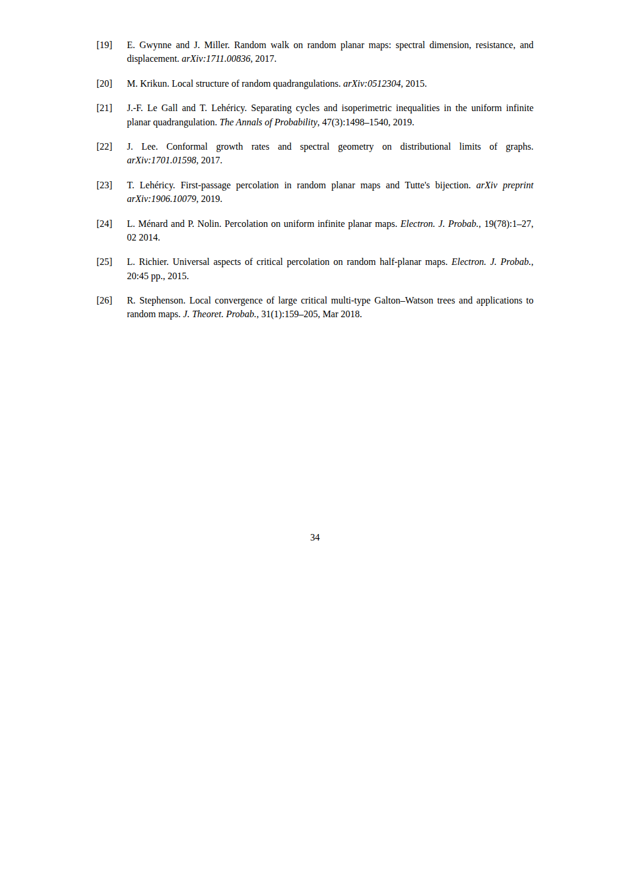[19] E. Gwynne and J. Miller. Random walk on random planar maps: spectral dimension, resistance, and displacement. arXiv:1711.00836, 2017.
[20] M. Krikun. Local structure of random quadrangulations. arXiv:0512304, 2015.
[21] J.-F. Le Gall and T. Lehéricy. Separating cycles and isoperimetric inequalities in the uniform infinite planar quadrangulation. The Annals of Probability, 47(3):1498–1540, 2019.
[22] J. Lee. Conformal growth rates and spectral geometry on distributional limits of graphs. arXiv:1701.01598, 2017.
[23] T. Lehéricy. First-passage percolation in random planar maps and Tutte's bijection. arXiv preprint arXiv:1906.10079, 2019.
[24] L. Ménard and P. Nolin. Percolation on uniform infinite planar maps. Electron. J. Probab., 19(78):1–27, 02 2014.
[25] L. Richier. Universal aspects of critical percolation on random half-planar maps. Electron. J. Probab., 20:45 pp., 2015.
[26] R. Stephenson. Local convergence of large critical multi-type Galton–Watson trees and applications to random maps. J. Theoret. Probab., 31(1):159–205, Mar 2018.
34